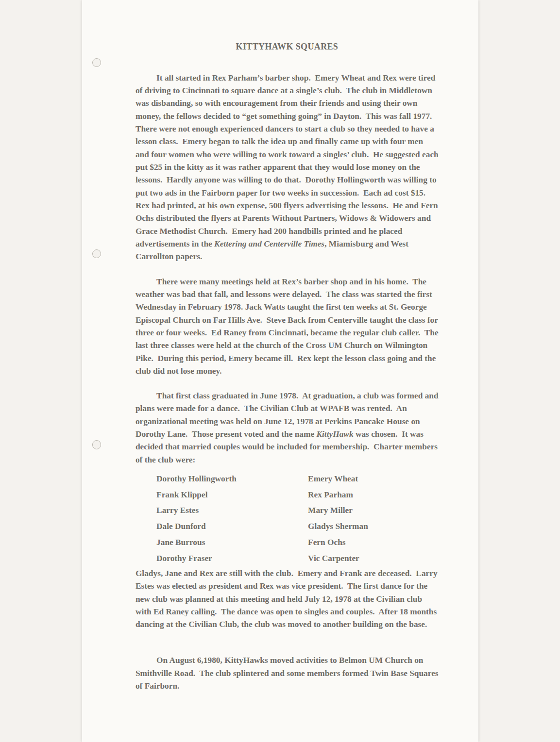KITTYHAWK SQUARES
It all started in Rex Parham’s barber shop. Emery Wheat and Rex were tired of driving to Cincinnati to square dance at a single’s club. The club in Middletown was disbanding, so with encouragement from their friends and using their own money, the fellows decided to “get something going” in Dayton. This was fall 1977. There were not enough experienced dancers to start a club so they needed to have a lesson class. Emery began to talk the idea up and finally came up with four men and four women who were willing to work toward a singles’ club. He suggested each put $25 in the kitty as it was rather apparent that they would lose money on the lessons. Hardly anyone was willing to do that. Dorothy Hollingworth was willing to put two ads in the Fairborn paper for two weeks in succession. Each ad cost $15. Rex had printed, at his own expense, 500 flyers advertising the lessons. He and Fern Ochs distributed the flyers at Parents Without Partners, Widows & Widowers and Grace Methodist Church. Emery had 200 handbills printed and he placed advertisements in the Kettering and Centerville Times, Miamisburg and West Carrollton papers.
There were many meetings held at Rex’s barber shop and in his home. The weather was bad that fall, and lessons were delayed. The class was started the first Wednesday in February 1978. Jack Watts taught the first ten weeks at St. George Episcopal Church on Far Hills Ave. Steve Back from Centerville taught the class for three or four weeks. Ed Raney from Cincinnati, became the regular club caller. The last three classes were held at the church of the Cross UM Church on Wilmington Pike. During this period, Emery became ill. Rex kept the lesson class going and the club did not lose money.
That first class graduated in June 1978. At graduation, a club was formed and plans were made for a dance. The Civilian Club at WPAFB was rented. An organizational meeting was held on June 12, 1978 at Perkins Pancake House on Dorothy Lane. Those present voted and the name KittyHawk was chosen. It was decided that married couples would be included for membership. Charter members of the club were:
| Dorothy Hollingworth | Emery Wheat |
| Frank Klippel | Rex Parham |
| Larry Estes | Mary Miller |
| Dale Dunford | Gladys Sherman |
| Jane Burrous | Fern Ochs |
| Dorothy Fraser | Vic Carpenter |
Gladys, Jane and Rex are still with the club. Emery and Frank are deceased. Larry Estes was elected as president and Rex was vice president. The first dance for the new club was planned at this meeting and held July 12, 1978 at the Civilian club with Ed Raney calling. The dance was open to singles and couples. After 18 months dancing at the Civilian Club, the club was moved to another building on the base.
On August 6,1980, KittyHawks moved activities to Belmon UM Church on Smithville Road. The club splintered and some members formed Twin Base Squares of Fairborn.